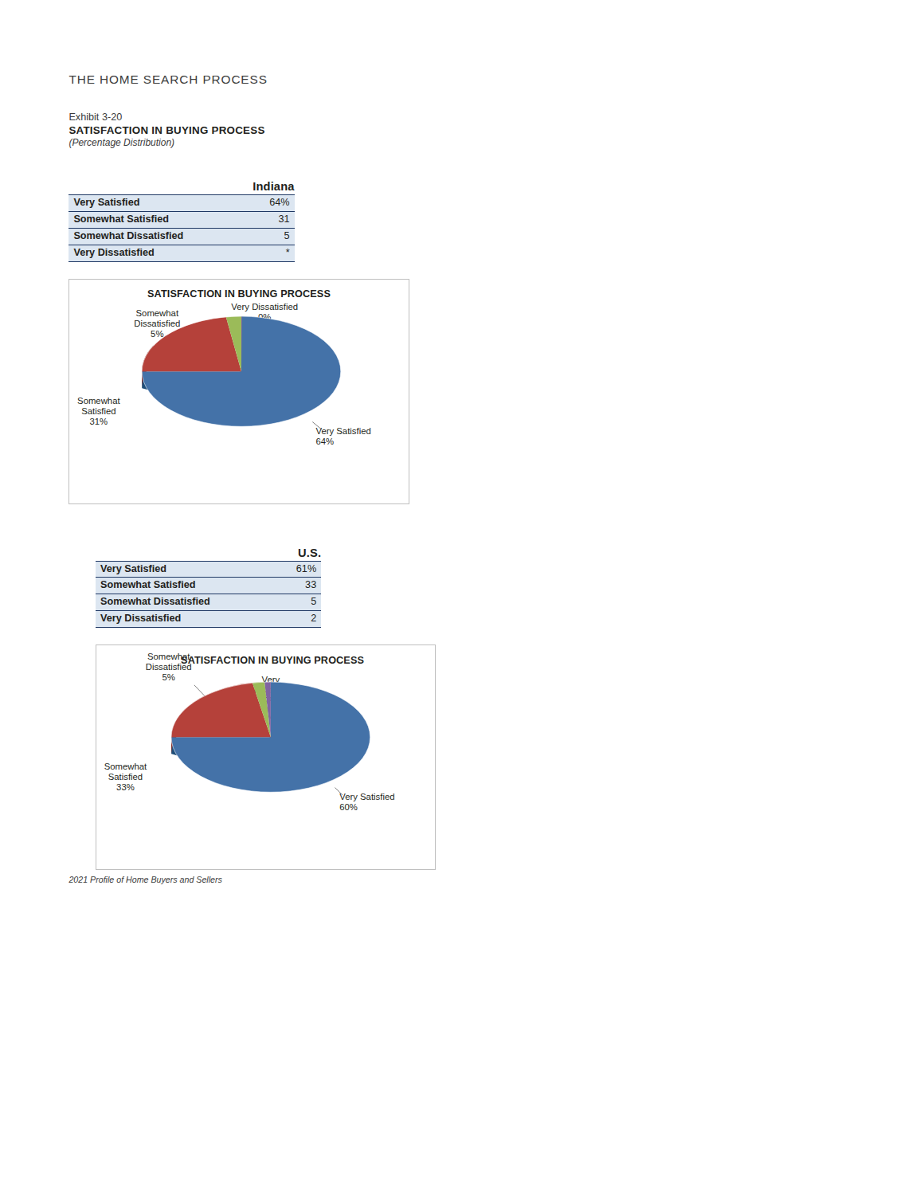THE HOME SEARCH PROCESS
Exhibit 3-20
SATISFACTION IN BUYING PROCESS
(Percentage Distribution)
Indiana
| Very Satisfied | 64% |
| Somewhat Satisfied | 31 |
| Somewhat Dissatisfied | 5 |
| Very Dissatisfied | * |
SATISFACTION IN BUYING PROCESS
Very Dissatisfied
0%
Somewhat
Dissatisfied
5%
Somewhat
Satisfied
31%
Very Satisfied
64%
U.S.
| Very Satisfied | 61% |
| Somewhat Satisfied | 33 |
| Somewhat Dissatisfied | 5 |
| Very Dissatisfied | 2 |
SATISFACTION IN BUYING PROCESS
Somewhat
Dissatisfied
5%
Very
Dissatisfied
2%
Somewhat
Satisfied
33%
Very Satisfied
60%
2021 Profile of Home Buyers and Sellers